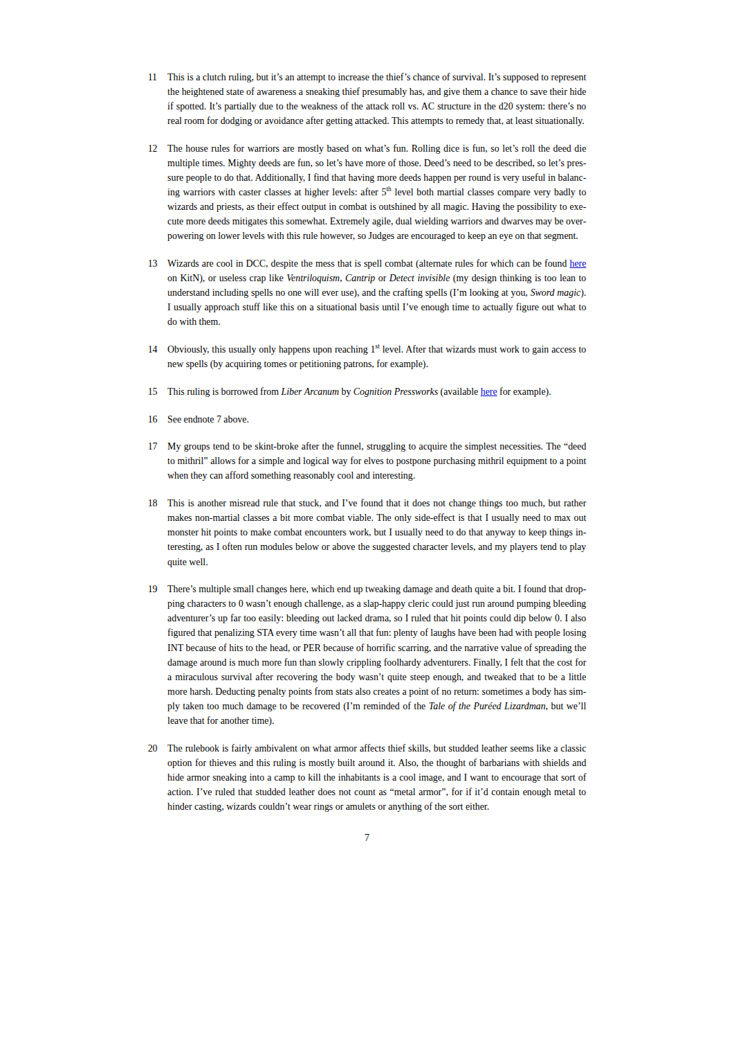This is a clutch ruling, but it’s an attempt to increase the thief’s chance of survival. It’s supposed to represent the heightened state of awareness a sneaking thief presumably has, and give them a chance to save their hide if spotted. It’s partially due to the weakness of the attack roll vs. AC structure in the d20 system: there’s no real room for dodging or avoidance after getting attacked. This attempts to remedy that, at least situationally.
The house rules for warriors are mostly based on what’s fun. Rolling dice is fun, so let’s roll the deed die multiple times. Mighty deeds are fun, so let’s have more of those. Deed’s need to be described, so let’s pressure people to do that. Additionally, I find that having more deeds happen per round is very useful in balancing warriors with caster classes at higher levels: after 5th level both martial classes compare very badly to wizards and priests, as their effect output in combat is outshined by all magic. Having the possibility to execute more deeds mitigates this somewhat. Extremely agile, dual wielding warriors and dwarves may be overpowering on lower levels with this rule however, so Judges are encouraged to keep an eye on that segment.
Wizards are cool in DCC, despite the mess that is spell combat (alternate rules for which can be found here on KitN), or useless crap like Ventriloquism, Cantrip or Detect invisible (my design thinking is too lean to understand including spells no one will ever use), and the crafting spells (I’m looking at you, Sword magic). I usually approach stuff like this on a situational basis until I’ve enough time to actually figure out what to do with them.
Obviously, this usually only happens upon reaching 1st level. After that wizards must work to gain access to new spells (by acquiring tomes or petitioning patrons, for example).
This ruling is borrowed from Liber Arcanum by Cognition Pressworks (available here for example).
See endnote 7 above.
My groups tend to be skint-broke after the funnel, struggling to acquire the simplest necessities. The “deed to mithril” allows for a simple and logical way for elves to postpone purchasing mithril equipment to a point when they can afford something reasonably cool and interesting.
This is another misread rule that stuck, and I’ve found that it does not change things too much, but rather makes non-martial classes a bit more combat viable. The only side-effect is that I usually need to max out monster hit points to make combat encounters work, but I usually need to do that anyway to keep things interesting, as I often run modules below or above the suggested character levels, and my players tend to play quite well.
There’s multiple small changes here, which end up tweaking damage and death quite a bit. I found that dropping characters to 0 wasn’t enough challenge, as a slap-happy cleric could just run around pumping bleeding adventurer’s up far too easily: bleeding out lacked drama, so I ruled that hit points could dip below 0. I also figured that penalizing STA every time wasn’t all that fun: plenty of laughs have been had with people losing INT because of hits to the head, or PER because of horrific scarring, and the narrative value of spreading the damage around is much more fun than slowly crippling foolhardy adventurers. Finally, I felt that the cost for a miraculous survival after recovering the body wasn’t quite steep enough, and tweaked that to be a little more harsh. Deducting penalty points from stats also creates a point of no return: sometimes a body has simply taken too much damage to be recovered (I’m reminded of the Tale of the Puréed Lizardman, but we’ll leave that for another time).
The rulebook is fairly ambivalent on what armor affects thief skills, but studded leather seems like a classic option for thieves and this ruling is mostly built around it. Also, the thought of barbarians with shields and hide armor sneaking into a camp to kill the inhabitants is a cool image, and I want to encourage that sort of action. I’ve ruled that studded leather does not count as “metal armor”, for if it’d contain enough metal to hinder casting, wizards couldn’t wear rings or amulets or anything of the sort either.
7